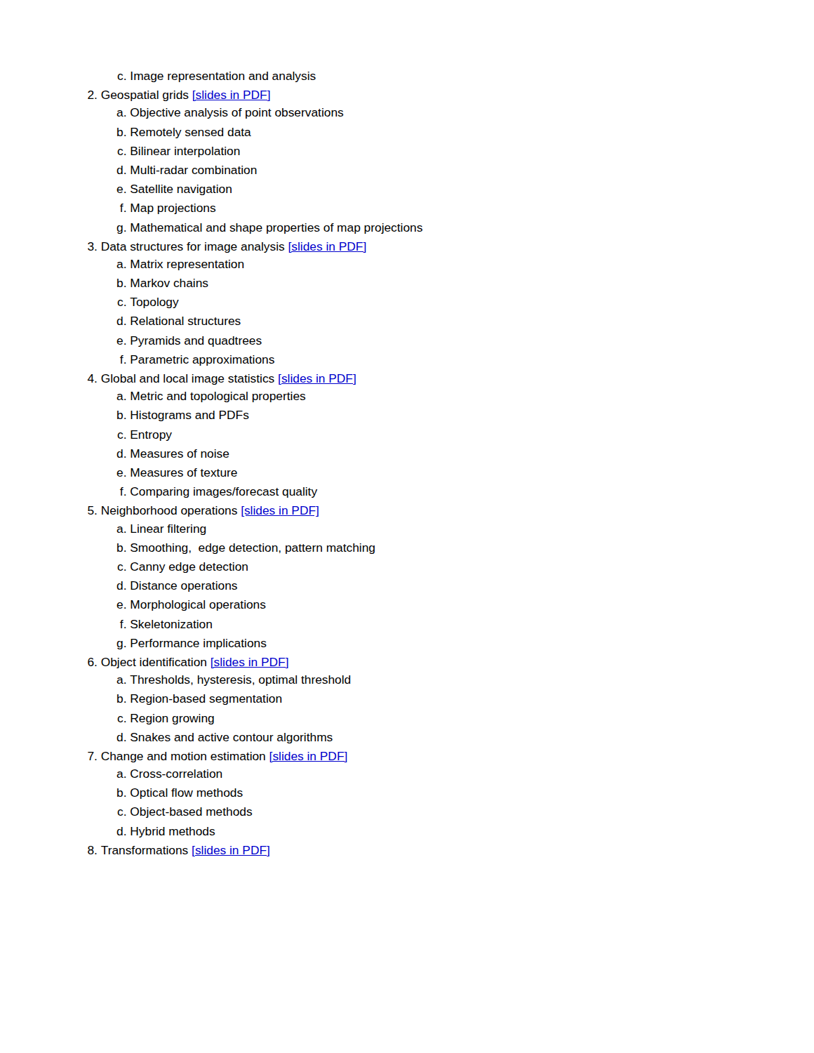Image representation and analysis
Geospatial grids [slides in PDF]
Objective analysis of point observations
Remotely sensed data
Bilinear interpolation
Multi-radar combination
Satellite navigation
Map projections
Mathematical and shape properties of map projections
Data structures for image analysis [slides in PDF]
Matrix representation
Markov chains
Topology
Relational structures
Pyramids and quadtrees
Parametric approximations
Global and local image statistics [slides in PDF]
Metric and topological properties
Histograms and PDFs
Entropy
Measures of noise
Measures of texture
Comparing images/forecast quality
Neighborhood operations [slides in PDF]
Linear filtering
Smoothing, edge detection, pattern matching
Canny edge detection
Distance operations
Morphological operations
Skeletonization
Performance implications
Object identification [slides in PDF]
Thresholds, hysteresis, optimal threshold
Region-based segmentation
Region growing
Snakes and active contour algorithms
Change and motion estimation [slides in PDF]
Cross-correlation
Optical flow methods
Object-based methods
Hybrid methods
Transformations [slides in PDF]